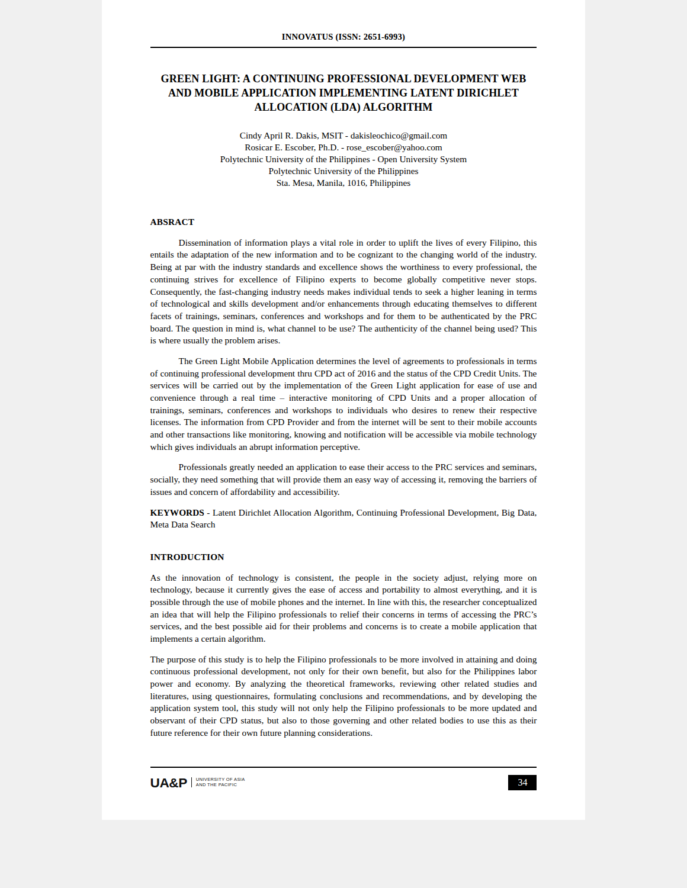INNOVATUS (ISSN: 2651-6993)
Green Light: A Continuing Professional Development Web and Mobile Application Implementing Latent Dirichlet Allocation (LDA) Algorithm
Cindy April R. Dakis, MSIT - dakisleochico@gmail.com
Rosicar E. Escober, Ph.D. - rose_escober@yahoo.com
Polytechnic University of the Philippines - Open University System
Polytechnic University of the Philippines
Sta. Mesa, Manila, 1016, Philippines
ABSRACT
Dissemination of information plays a vital role in order to uplift the lives of every Filipino, this entails the adaptation of the new information and to be cognizant to the changing world of the industry. Being at par with the industry standards and excellence shows the worthiness to every professional, the continuing strives for excellence of Filipino experts to become globally competitive never stops. Consequently, the fast-changing industry needs makes individual tends to seek a higher leaning in terms of technological and skills development and/or enhancements through educating themselves to different facets of trainings, seminars, conferences and workshops and for them to be authenticated by the PRC board. The question in mind is, what channel to be use? The authenticity of the channel being used? This is where usually the problem arises.
The Green Light Mobile Application determines the level of agreements to professionals in terms of continuing professional development thru CPD act of 2016 and the status of the CPD Credit Units. The services will be carried out by the implementation of the Green Light application for ease of use and convenience through a real time – interactive monitoring of CPD Units and a proper allocation of trainings, seminars, conferences and workshops to individuals who desires to renew their respective licenses. The information from CPD Provider and from the internet will be sent to their mobile accounts and other transactions like monitoring, knowing and notification will be accessible via mobile technology which gives individuals an abrupt information perceptive.
Professionals greatly needed an application to ease their access to the PRC services and seminars, socially, they need something that will provide them an easy way of accessing it, removing the barriers of issues and concern of affordability and accessibility.
KEYWORDS - Latent Dirichlet Allocation Algorithm, Continuing Professional Development, Big Data, Meta Data Search
INTRODUCTION
As the innovation of technology is consistent, the people in the society adjust, relying more on technology, because it currently gives the ease of access and portability to almost everything, and it is possible through the use of mobile phones and the internet. In line with this, the researcher conceptualized an idea that will help the Filipino professionals to relief their concerns in terms of accessing the PRC’s services, and the best possible aid for their problems and concerns is to create a mobile application that implements a certain algorithm.
The purpose of this study is to help the Filipino professionals to be more involved in attaining and doing continuous professional development, not only for their own benefit, but also for the Philippines labor power and economy. By analyzing the theoretical frameworks, reviewing other related studies and literatures, using questionnaires, formulating conclusions and recommendations, and by developing the application system tool, this study will not only help the Filipino professionals to be more updated and observant of their CPD status, but also to those governing and other related bodies to use this as their future reference for their own future planning considerations.
UA&P University of Asia
and the Pacific
34